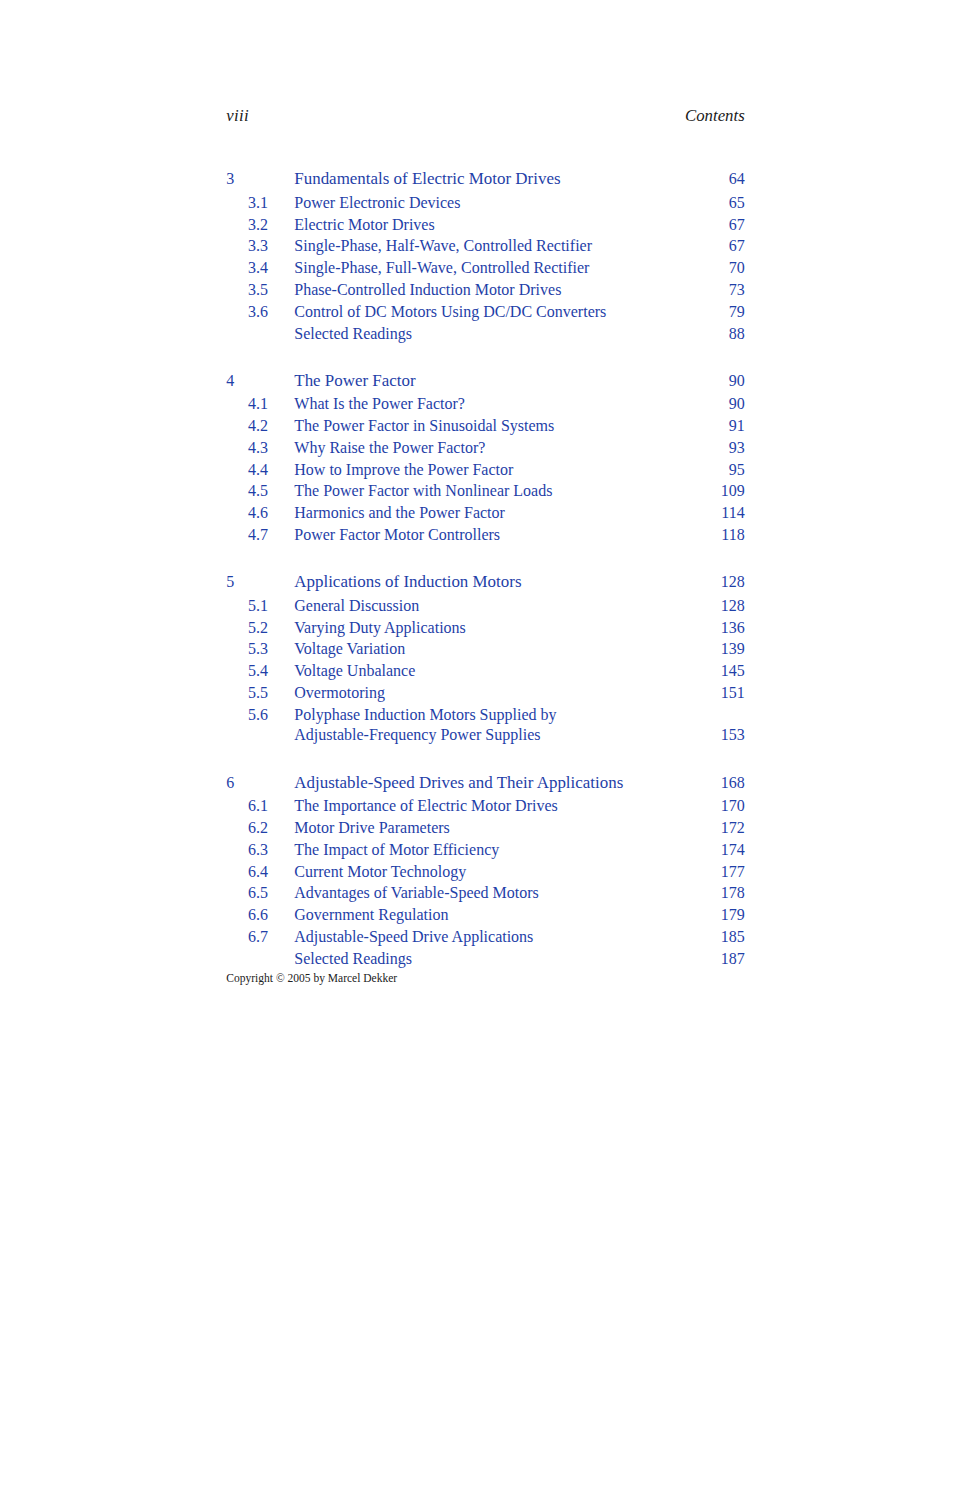viii Contents
| 3 | | Fundamentals of Electric Motor Drives | 64 |
| | 3.1 | Power Electronic Devices | 65 |
| | 3.2 | Electric Motor Drives | 67 |
| | 3.3 | Single-Phase, Half-Wave, Controlled Rectifier | 67 |
| | 3.4 | Single-Phase, Full-Wave, Controlled Rectifier | 70 |
| | 3.5 | Phase-Controlled Induction Motor Drives | 73 |
| | 3.6 | Control of DC Motors Using DC/DC Converters | 79 |
| | | Selected Readings | 88 |
| 4 | | The Power Factor | 90 |
| | 4.1 | What Is the Power Factor? | 90 |
| | 4.2 | The Power Factor in Sinusoidal Systems | 91 |
| | 4.3 | Why Raise the Power Factor? | 93 |
| | 4.4 | How to Improve the Power Factor | 95 |
| | 4.5 | The Power Factor with Nonlinear Loads | 109 |
| | 4.6 | Harmonics and the Power Factor | 114 |
| | 4.7 | Power Factor Motor Controllers | 118 |
| 5 | | Applications of Induction Motors | 128 |
| | 5.1 | General Discussion | 128 |
| | 5.2 | Varying Duty Applications | 136 |
| | 5.3 | Voltage Variation | 139 |
| | 5.4 | Voltage Unbalance | 145 |
| | 5.5 | Overmotoring | 151 |
| | 5.6 | Polyphase Induction Motors Supplied by | |
| | | Adjustable-Frequency Power Supplies | 153 |
| 6 | | Adjustable-Speed Drives and Their Applications | 168 |
| | 6.1 | The Importance of Electric Motor Drives | 170 |
| | 6.2 | Motor Drive Parameters | 172 |
| | 6.3 | The Impact of Motor Efficiency | 174 |
| | 6.4 | Current Motor Technology | 177 |
| | 6.5 | Advantages of Variable-Speed Motors | 178 |
| | 6.6 | Government Regulation | 179 |
| | 6.7 | Adjustable-Speed Drive Applications | 185 |
| | | Selected Readings | 187 |
Copyright © 2005 by Marcel Dekker